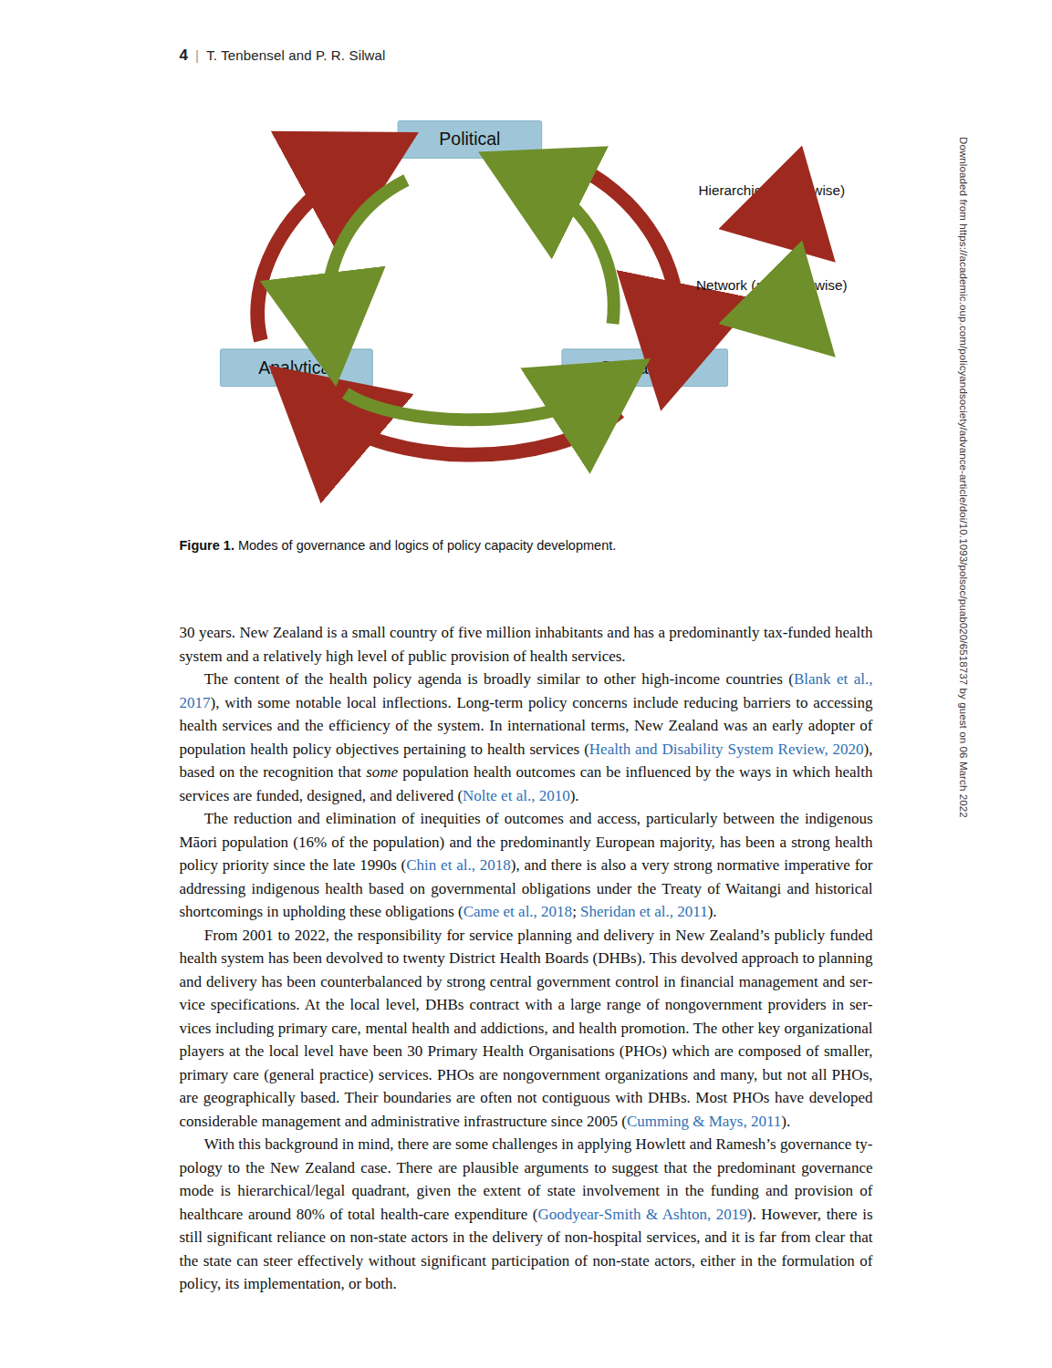4|T. Tenbensel and P. R. Silwal
Downloaded from https://academic.oup.com/policyandsociety/advance-article/doi/10.1093/polsoc/puab020/6518737 by guest on 06 March 2022
Political Analytical Operational Hierarchical (clockwise) Network (anti-clockwise)
Figure 1. Modes of governance and logics of policy capacity development.
30 years. New Zealand is a small country of five million inhabitants and has a predominantly tax-funded health system and a relatively high level of public provision of health services.
The content of the health policy agenda is broadly similar to other high-income countries (Blank et al., 2017), with some notable local inflections. Long-term policy concerns include reducing barriers to accessing health services and the efficiency of the system. In international terms, New Zealand was an early adopter of population health policy objectives pertaining to health services (Health and Disability System Review, 2020), based on the recognition that some population health outcomes can be influenced by the ways in which health services are funded, designed, and delivered (Nolte et al., 2010).
The reduction and elimination of inequities of outcomes and access, particularly between the indigenous Māori population (16% of the population) and the predominantly European majority, has been a strong health policy priority since the late 1990s (Chin et al., 2018), and there is also a very strong normative imperative for addressing indigenous health based on governmental obligations under the Treaty of Waitangi and historical shortcomings in upholding these obligations (Came et al., 2018; Sheridan et al., 2011).
From 2001 to 2022, the responsibility for service planning and delivery in New Zealand’s publicly funded health system has been devolved to twenty District Health Boards (DHBs). This devolved approach to planning and delivery has been counterbalanced by strong central government control in financial management and service specifications. At the local level, DHBs contract with a large range of nongovernment providers in services including primary care, mental health and addictions, and health promotion. The other key organizational players at the local level have been 30 Primary Health Organisations (PHOs) which are composed of smaller, primary care (general practice) services. PHOs are nongovernment organizations and many, but not all PHOs, are geographically based. Their boundaries are often not contiguous with DHBs. Most PHOs have developed considerable management and administrative infrastructure since 2005 (Cumming & Mays, 2011).
With this background in mind, there are some challenges in applying Howlett and Ramesh’s governance typology to the New Zealand case. There are plausible arguments to suggest that the predominant governance mode is hierarchical/legal quadrant, given the extent of state involvement in the funding and provision of healthcare around 80% of total health-care expenditure (Goodyear-Smith & Ashton, 2019). However, there is still significant reliance on non-state actors in the delivery of non-hospital services, and it is far from clear that the state can steer effectively without significant participation of non-state actors, either in the formulation of policy, its implementation, or both.